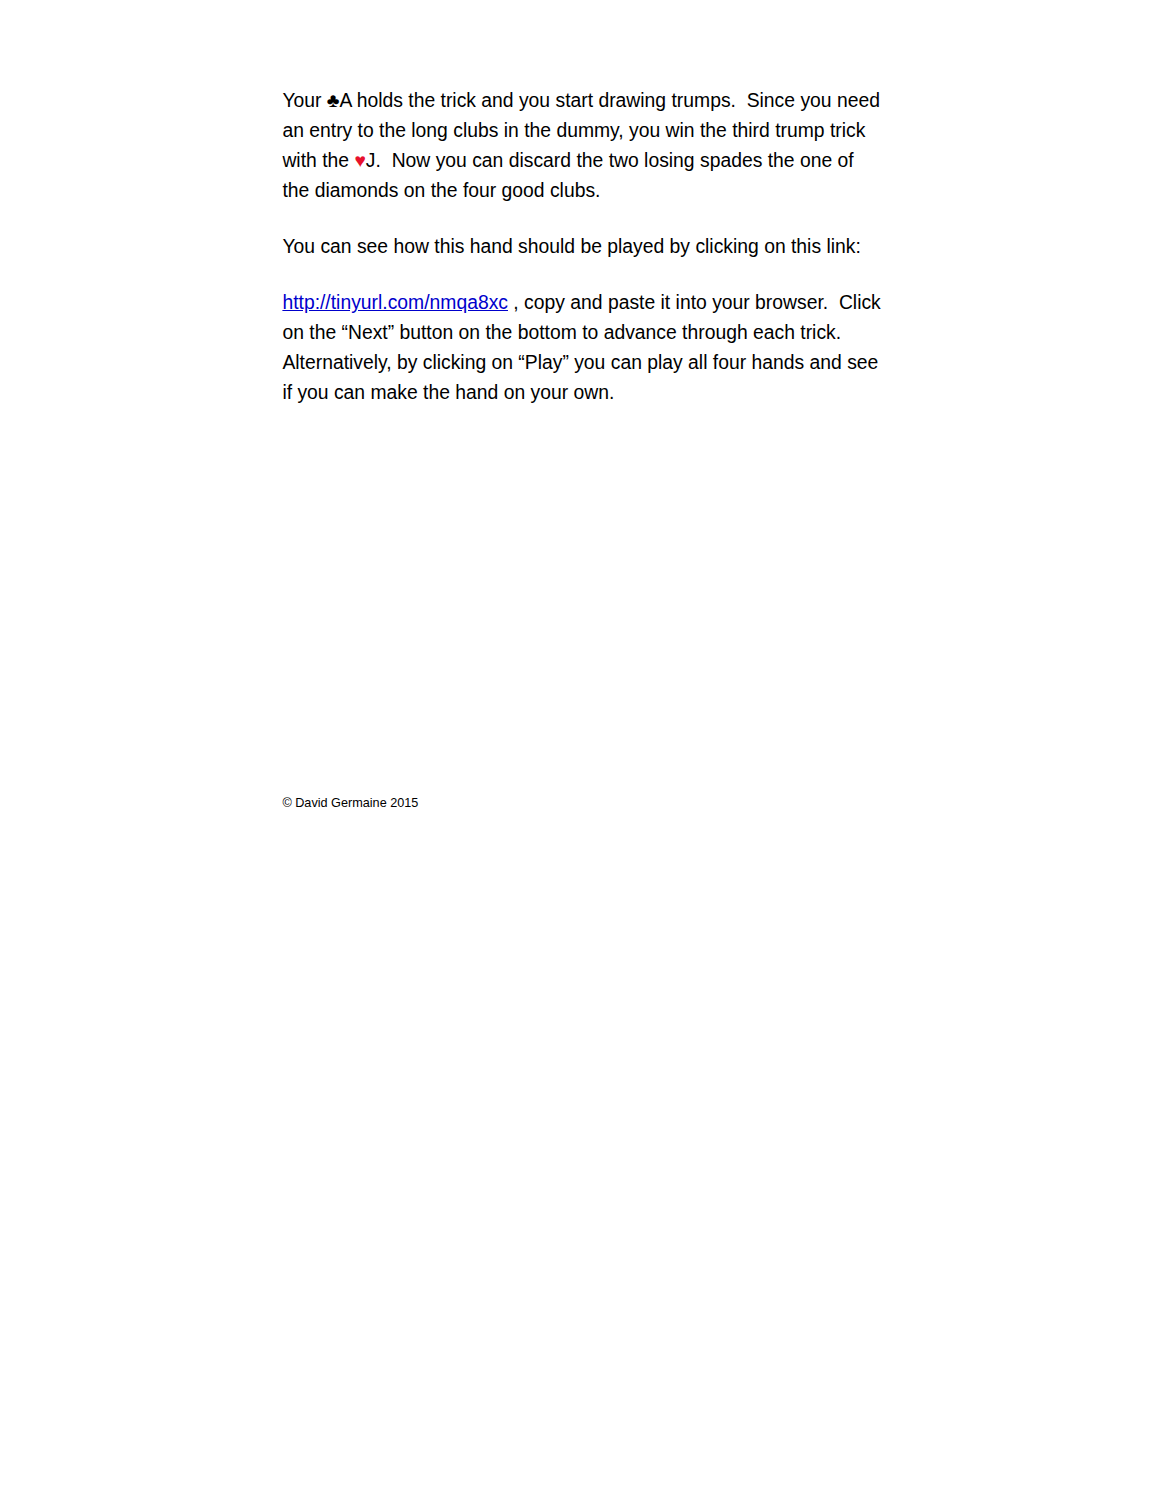Your ♣A holds the trick and you start drawing trumps. Since you need an entry to the long clubs in the dummy, you win the third trump trick with the ♥J. Now you can discard the two losing spades the one of the diamonds on the four good clubs.
You can see how this hand should be played by clicking on this link:
http://tinyurl.com/nmqa8xc , copy and paste it into your browser. Click on the “Next” button on the bottom to advance through each trick. Alternatively, by clicking on “Play” you can play all four hands and see if you can make the hand on your own.
© David Germaine 2015